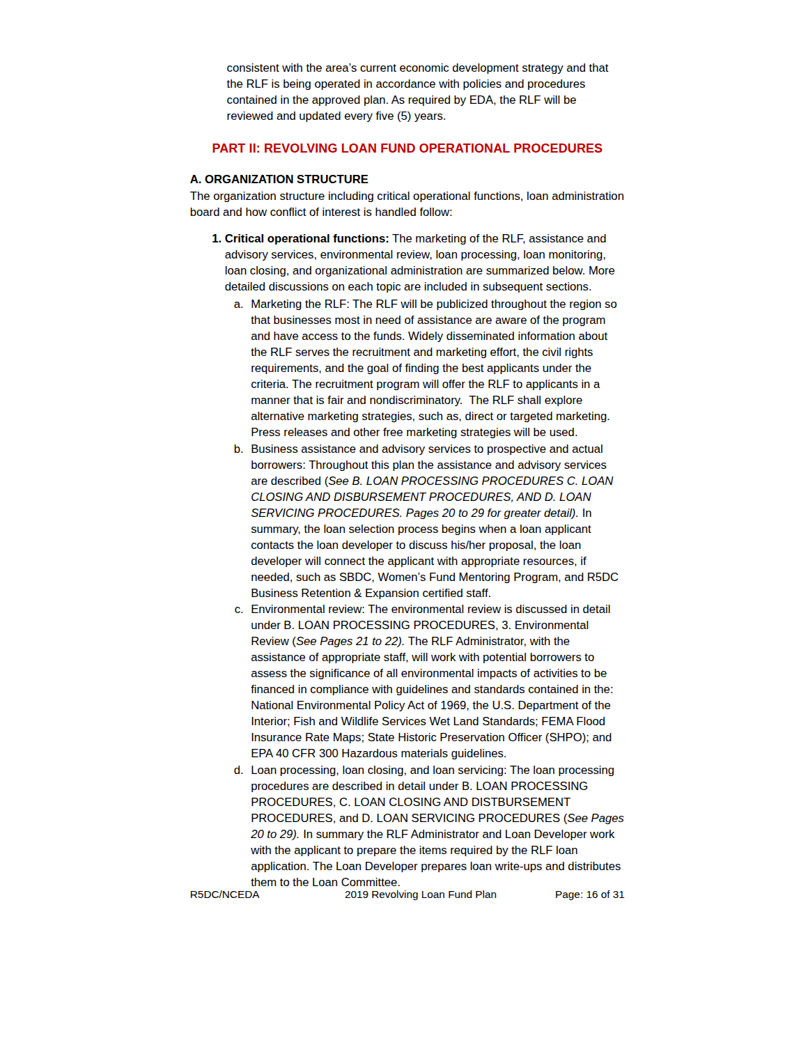consistent with the area’s current economic development strategy and that the RLF is being operated in accordance with policies and procedures contained in the approved plan. As required by EDA, the RLF will be reviewed and updated every five (5) years.
PART II: REVOLVING LOAN FUND OPERATIONAL PROCEDURES
A. ORGANIZATION STRUCTURE
The organization structure including critical operational functions, loan administration board and how conflict of interest is handled follow:
Critical operational functions: The marketing of the RLF, assistance and advisory services, environmental review, loan processing, loan monitoring, loan closing, and organizational administration are summarized below. More detailed discussions on each topic are included in subsequent sections.
Marketing the RLF: The RLF will be publicized throughout the region so that businesses most in need of assistance are aware of the program and have access to the funds. Widely disseminated information about the RLF serves the recruitment and marketing effort, the civil rights requirements, and the goal of finding the best applicants under the criteria. The recruitment program will offer the RLF to applicants in a manner that is fair and nondiscriminatory. The RLF shall explore alternative marketing strategies, such as, direct or targeted marketing. Press releases and other free marketing strategies will be used.
Business assistance and advisory services to prospective and actual borrowers: Throughout this plan the assistance and advisory services are described (See B. LOAN PROCESSING PROCEDURES C. LOAN CLOSING AND DISBURSEMENT PROCEDURES, AND D. LOAN SERVICING PROCEDURES. Pages 20 to 29 for greater detail). In summary, the loan selection process begins when a loan applicant contacts the loan developer to discuss his/her proposal, the loan developer will connect the applicant with appropriate resources, if needed, such as SBDC, Women’s Fund Mentoring Program, and R5DC Business Retention & Expansion certified staff.
Environmental review: The environmental review is discussed in detail under B. LOAN PROCESSING PROCEDURES, 3. Environmental Review (See Pages 21 to 22). The RLF Administrator, with the assistance of appropriate staff, will work with potential borrowers to assess the significance of all environmental impacts of activities to be financed in compliance with guidelines and standards contained in the: National Environmental Policy Act of 1969, the U.S. Department of the Interior; Fish and Wildlife Services Wet Land Standards; FEMA Flood Insurance Rate Maps; State Historic Preservation Officer (SHPO); and EPA 40 CFR 300 Hazardous materials guidelines.
Loan processing, loan closing, and loan servicing: The loan processing procedures are described in detail under B. LOAN PROCESSING PROCEDURES, C. LOAN CLOSING AND DISTBURSEMENT PROCEDURES, and D. LOAN SERVICING PROCEDURES (See Pages 20 to 29). In summary the RLF Administrator and Loan Developer work with the applicant to prepare the items required by the RLF loan application. The Loan Developer prepares loan write-ups and distributes them to the Loan Committee.
R5DC/NCEDA 2019 Revolving Loan Fund Plan Page: 16 of 31